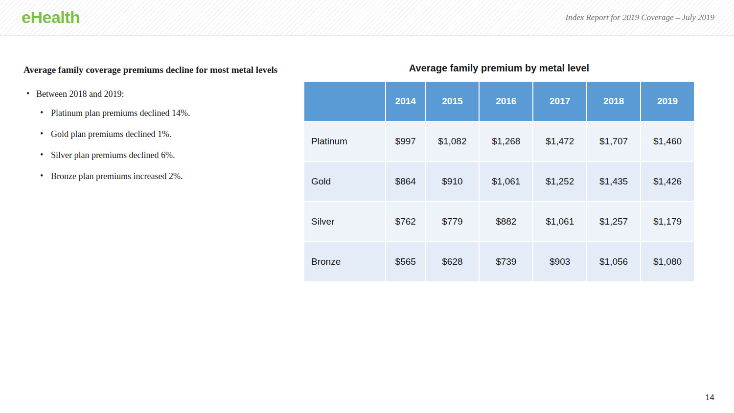eHealth
Index Report for 2019 Coverage – July 2019
Average family coverage premiums decline for most metal levels
Between 2018 and 2019:
Platinum plan premiums declined 14%.
Gold plan premiums declined 1%.
Silver plan premiums declined 6%.
Bronze plan premiums increased 2%.
Average family premium by metal level
| | 2014 | 2015 | 2016 | 2017 | 2018 | 2019 |
| --- | --- | --- | --- | --- | --- | --- |
| Platinum | $997 | $1,082 | $1,268 | $1,472 | $1,707 | $1,460 |
| Gold | $864 | $910 | $1,061 | $1,252 | $1,435 | $1,426 |
| Silver | $762 | $779 | $882 | $1,061 | $1,257 | $1,179 |
| Bronze | $565 | $628 | $739 | $903 | $1,056 | $1,080 |
14